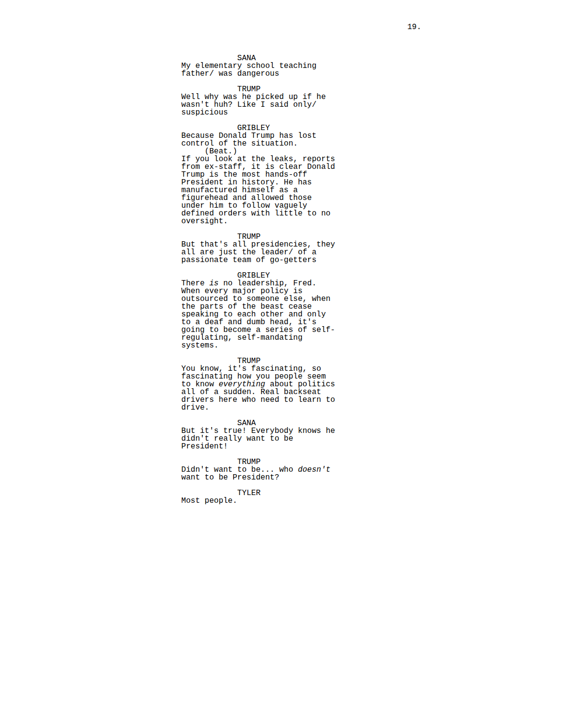19.
SANA
My elementary school teaching father/ was dangerous
TRUMP
Well why was he picked up if he wasn't huh? Like I said only/ suspicious
GRIBLEY
Because Donald Trump has lost control of the situation.
(Beat.)
If you look at the leaks, reports from ex-staff, it is clear Donald Trump is the most hands-off President in history. He has manufactured himself as a figurehead and allowed those under him to follow vaguely defined orders with little to no oversight.
TRUMP
But that's all presidencies, they all are just the leader/ of a passionate team of go-getters
GRIBLEY
There is no leadership, Fred. When every major policy is outsourced to someone else, when the parts of the beast cease speaking to each other and only to a deaf and dumb head, it's going to become a series of self-regulating, self-mandating systems.
TRUMP
You know, it's fascinating, so fascinating how you people seem to know everything about politics all of a sudden. Real backseat drivers here who need to learn to drive.
SANA
But it's true! Everybody knows he didn't really want to be President!
TRUMP
Didn't want to be... who doesn't want to be President?
TYLER
Most people.